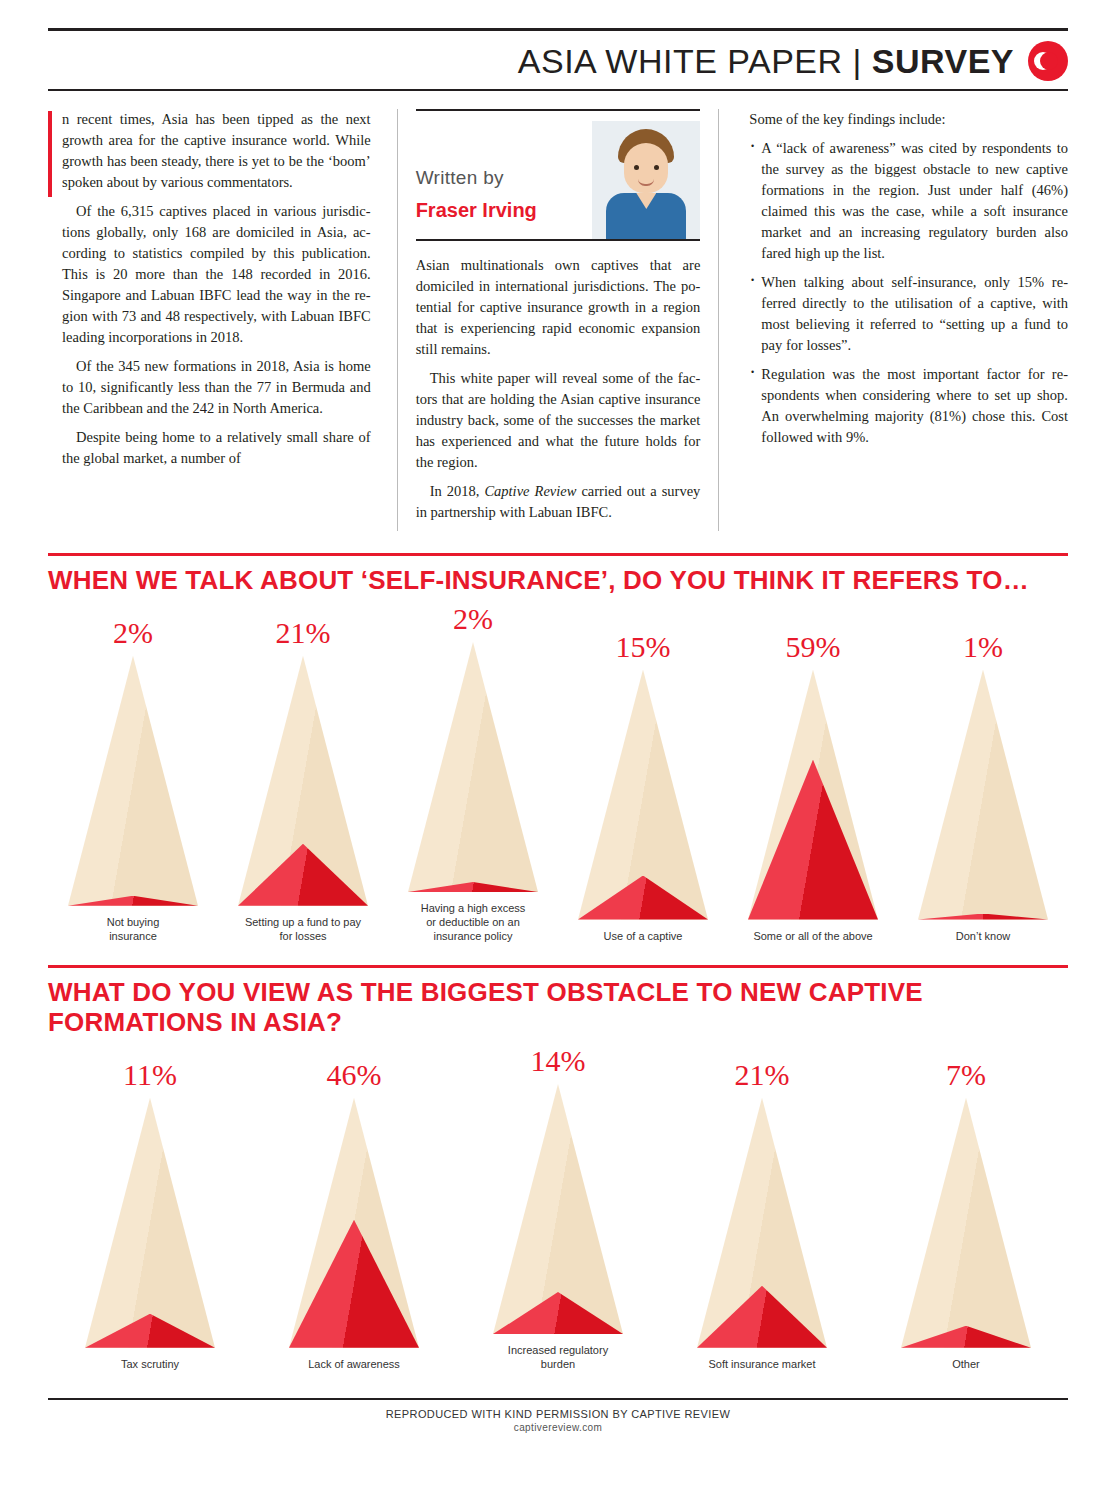ASIA WHITE PAPER | SURVEY
n recent times, Asia has been tipped as the next growth area for the captive insurance world. While growth has been steady, there is yet to be the ‘boom’ spoken about by various commentators.
Of the 6,315 captives placed in various jurisdictions globally, only 168 are domiciled in Asia, according to statistics compiled by this publication. This is 20 more than the 148 recorded in 2016. Singapore and Labuan IBFC lead the way in the region with 73 and 48 respectively, with Labuan IBFC leading incorporations in 2018.
Of the 345 new formations in 2018, Asia is home to 10, significantly less than the 77 in Bermuda and the Caribbean and the 242 in North America.
Despite being home to a relatively small share of the global market, a number of
Written by
Fraser Irving
Asian multinationals own captives that are domiciled in international jurisdictions. The potential for captive insurance growth in a region that is experiencing rapid economic expansion still remains.
This white paper will reveal some of the factors that are holding the Asian captive insurance industry back, some of the successes the market has experienced and what the future holds for the region.
In 2018, Captive Review carried out a survey in partnership with Labuan IBFC.
Some of the key findings include:
A “lack of awareness” was cited by respondents to the survey as the biggest obstacle to new captive formations in the region. Just under half (46%) claimed this was the case, while a soft insurance market and an increasing regulatory burden also fared high up the list.
When talking about self-insurance, only 15% referred directly to the utilisation of a captive, with most believing it referred to “setting up a fund to pay for losses”.
Regulation was the most important factor for respondents when considering where to set up shop. An overwhelming majority (81%) chose this. Cost followed with 9%.
WHEN WE TALK ABOUT ‘SELF-INSURANCE’, DO YOU THINK IT REFERS TO…
2%
Not buying
insurance
21%
Setting up a fund to pay
for losses
2%
Having a high excess
or deductible on an
insurance policy
15%
Use of a captive
59%
Some or all of the above
1%
Don’t know
WHAT DO YOU VIEW AS THE BIGGEST OBSTACLE TO NEW CAPTIVE
FORMATIONS IN ASIA?
11%
Tax scrutiny
46%
Lack of awareness
14%
Increased regulatory
burden
21%
Soft insurance market
7%
Other
REPRODUCED WITH KIND PERMISSION BY CAPTIVE REVIEW
captivereview.com